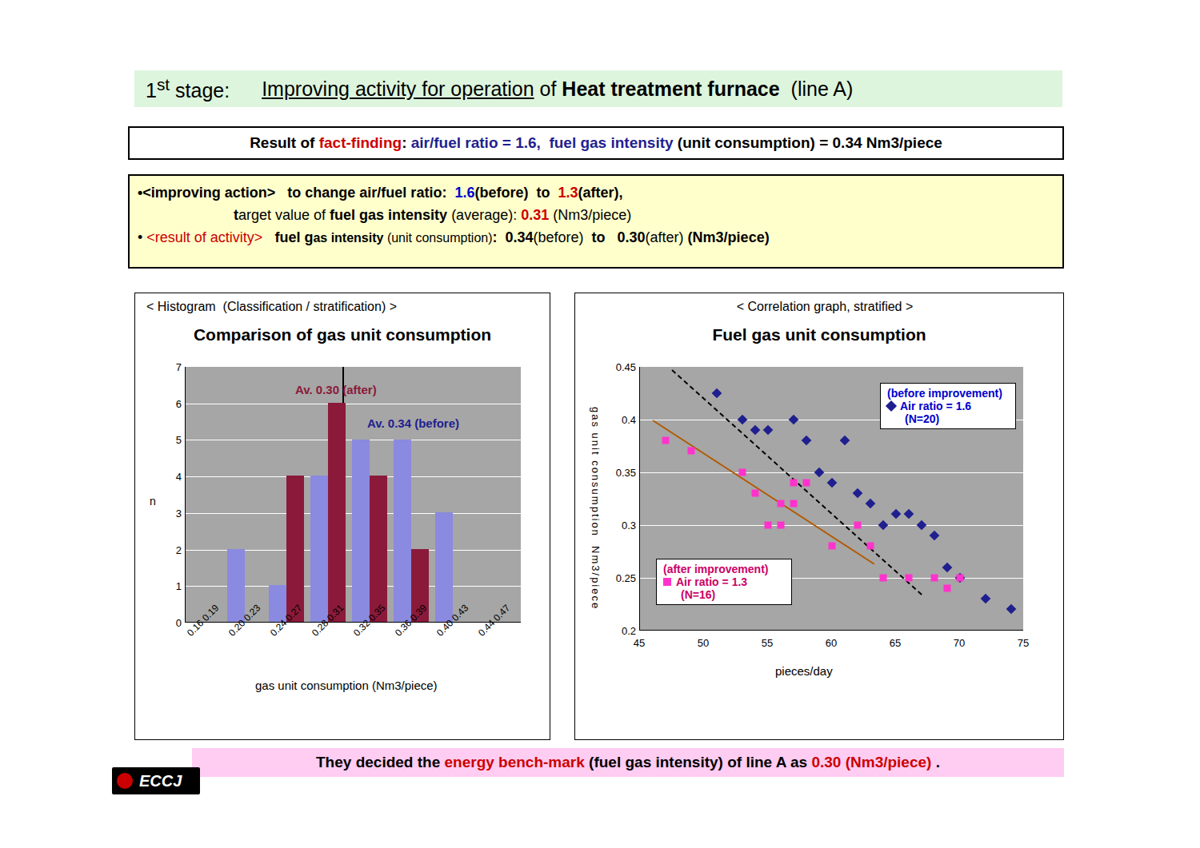1st stage: Improving activity for operation of Heat treatment furnace (line A)
Result of fact-finding: air/fuel ratio = 1.6, fuel gas intensity (unit consumption) = 0.34 Nm3/piece
•<improving action> to change air/fuel ratio: 1.6(before) to 1.3(after),
target value of fuel gas intensity (average): 0.31 (Nm3/piece)
• <result of activity> fuel g as intensity (unit consumption): 0.34(before) to 0.30(after) (Nm3/piece)
< Histogram (Classification / stratification) >
Comparison of gas unit consumption
7
6
5
4
3
2
1
0
n
Av. 0.30 (after)
Av. 0.34 (before)
0.16 0.19
0.20 0.23
0.24 0.27
0.28 0.31
0.32 0.35
0.36 0.39
0.40 0.43
0.44 0.47
gas unit consumption (Nm3/piece)
< Correlation graph, stratified >
Fuel gas unit consumption
0.45
0.4
0.35
0.3
0.25
0.2
gas unit consumption Nm3/piece
(before improvement)
Air ratio = 1.6
(N=20)
(after improvement)
Air ratio = 1.3
(N=16)
45
50
55
60
65
70
75
pieces/day
They decided the energy bench-mark (fuel gas intensity) of line A as 0.30 (Nm3/piece) .
ECCJ